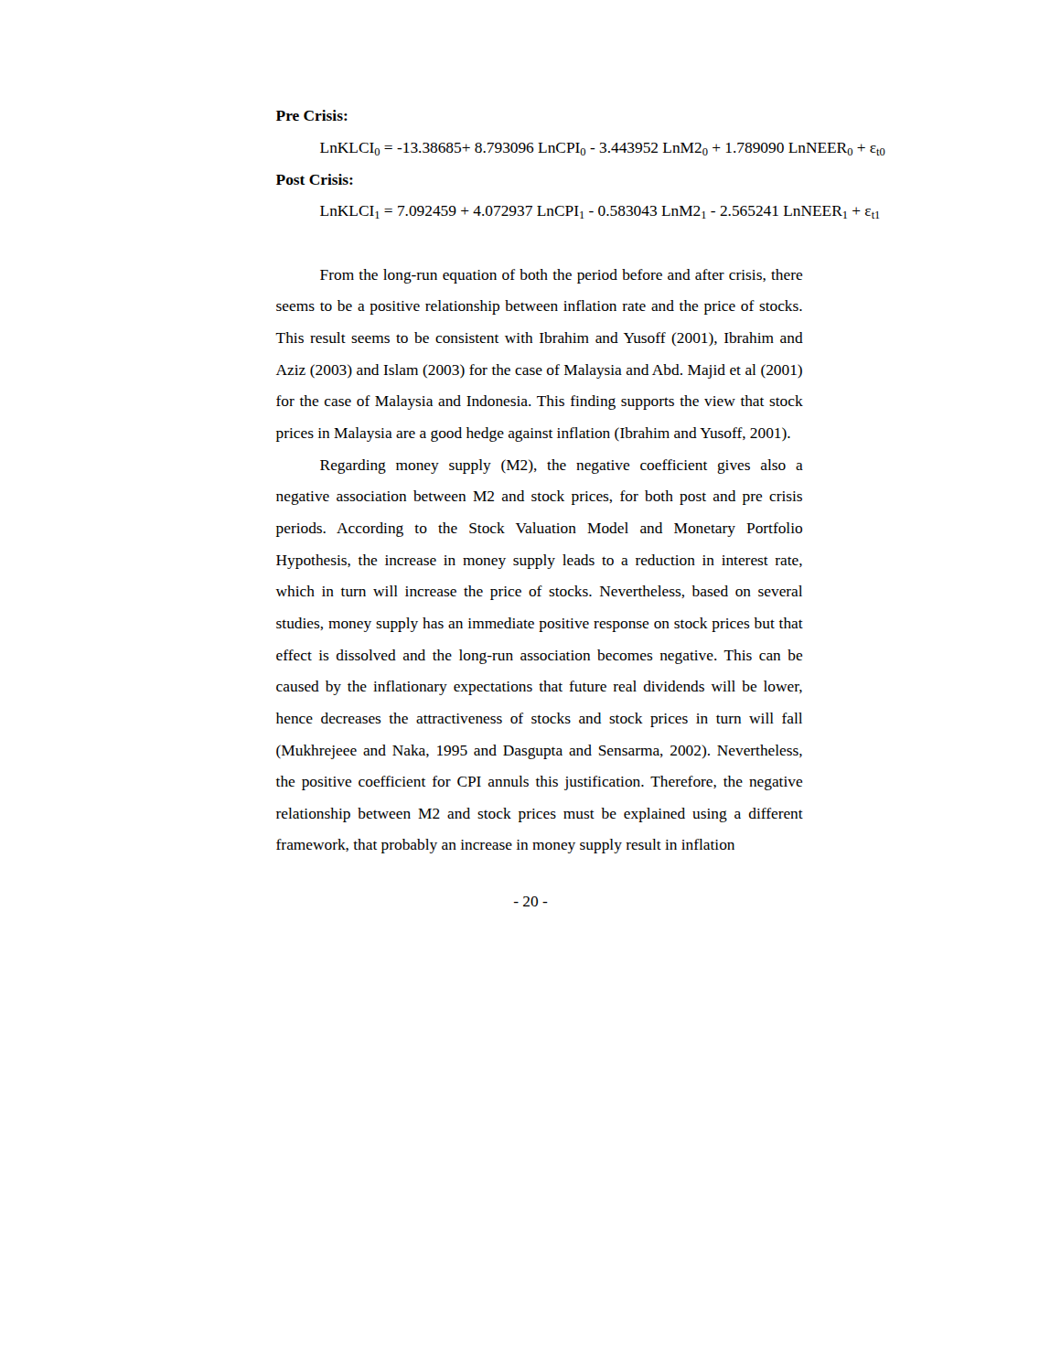Pre Crisis:
LnKLCI0 = -13.38685+ 8.793096 LnCPI0 - 3.443952 LnM20 + 1.789090 LnNEER0 + εt0
Post Crisis:
LnKLCI1 = 7.092459 + 4.072937 LnCPI1 - 0.583043 LnM21 - 2.565241 LnNEER1 + εt1
From the long-run equation of both the period before and after crisis, there seems to be a positive relationship between inflation rate and the price of stocks. This result seems to be consistent with Ibrahim and Yusoff (2001), Ibrahim and Aziz (2003) and Islam (2003) for the case of Malaysia and Abd. Majid et al (2001) for the case of Malaysia and Indonesia. This finding supports the view that stock prices in Malaysia are a good hedge against inflation (Ibrahim and Yusoff, 2001).
Regarding money supply (M2), the negative coefficient gives also a negative association between M2 and stock prices, for both post and pre crisis periods. According to the Stock Valuation Model and Monetary Portfolio Hypothesis, the increase in money supply leads to a reduction in interest rate, which in turn will increase the price of stocks. Nevertheless, based on several studies, money supply has an immediate positive response on stock prices but that effect is dissolved and the long-run association becomes negative. This can be caused by the inflationary expectations that future real dividends will be lower, hence decreases the attractiveness of stocks and stock prices in turn will fall (Mukhrejeee and Naka, 1995 and Dasgupta and Sensarma, 2002). Nevertheless, the positive coefficient for CPI annuls this justification. Therefore, the negative relationship between M2 and stock prices must be explained using a different framework, that probably an increase in money supply result in inflation
- 20 -